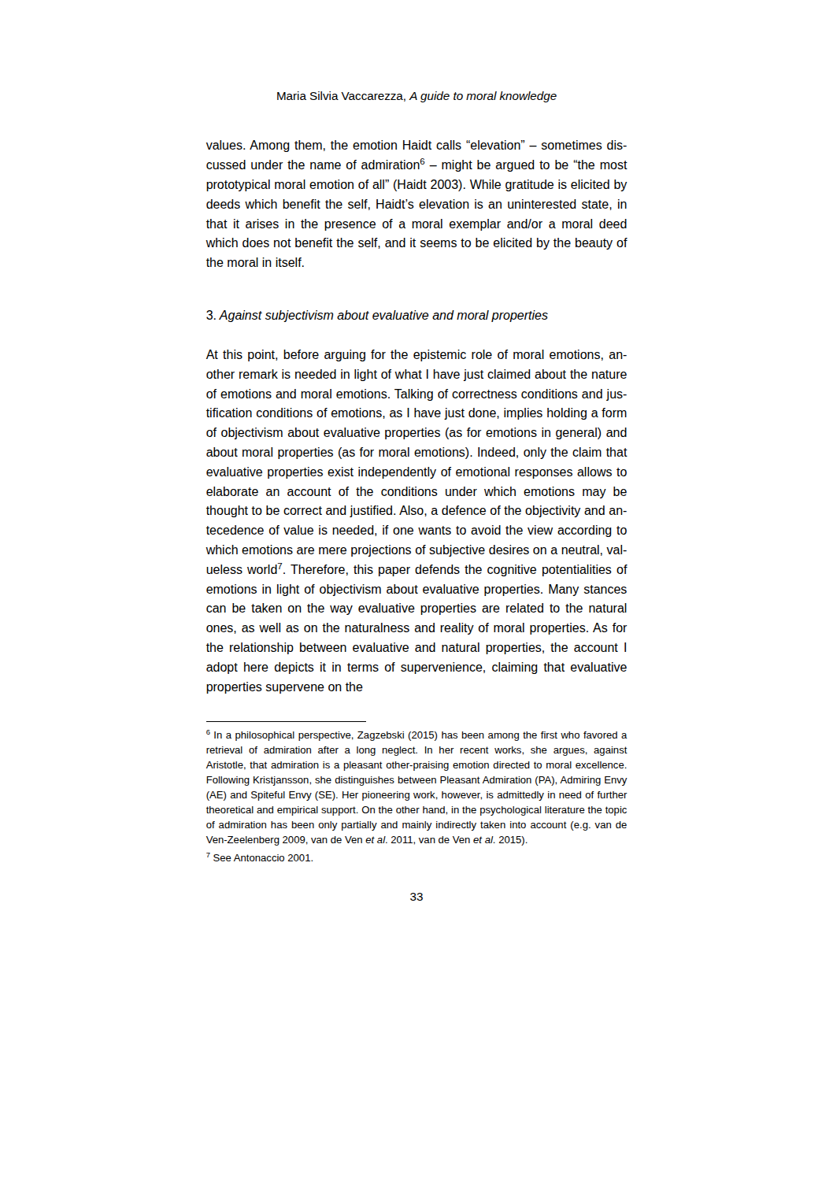Maria Silvia Vaccarezza, A guide to moral knowledge
values. Among them, the emotion Haidt calls “elevation” – sometimes discussed under the name of admiration6 – might be argued to be “the most prototypical moral emotion of all” (Haidt 2003). While gratitude is elicited by deeds which benefit the self, Haidt’s elevation is an uninterested state, in that it arises in the presence of a moral exemplar and/or a moral deed which does not benefit the self, and it seems to be elicited by the beauty of the moral in itself.
3. Against subjectivism about evaluative and moral properties
At this point, before arguing for the epistemic role of moral emotions, another remark is needed in light of what I have just claimed about the nature of emotions and moral emotions. Talking of correctness conditions and justification conditions of emotions, as I have just done, implies holding a form of objectivism about evaluative properties (as for emotions in general) and about moral properties (as for moral emotions). Indeed, only the claim that evaluative properties exist independently of emotional responses allows to elaborate an account of the conditions under which emotions may be thought to be correct and justified. Also, a defence of the objectivity and antecedence of value is needed, if one wants to avoid the view according to which emotions are mere projections of subjective desires on a neutral, valueless world7. Therefore, this paper defends the cognitive potentialities of emotions in light of objectivism about evaluative properties. Many stances can be taken on the way evaluative properties are related to the natural ones, as well as on the naturalness and reality of moral properties. As for the relationship between evaluative and natural properties, the account I adopt here depicts it in terms of supervenience, claiming that evaluative properties supervene on the
6 In a philosophical perspective, Zagzebski (2015) has been among the first who favored a retrieval of admiration after a long neglect. In her recent works, she argues, against Aristotle, that admiration is a pleasant other-praising emotion directed to moral excellence. Following Kristjansson, she distinguishes between Pleasant Admiration (PA), Admiring Envy (AE) and Spiteful Envy (SE). Her pioneering work, however, is admittedly in need of further theoretical and empirical support. On the other hand, in the psychological literature the topic of admiration has been only partially and mainly indirectly taken into account (e.g. van de Ven-Zeelenberg 2009, van de Ven et al. 2011, van de Ven et al. 2015).
7 See Antonaccio 2001.
33